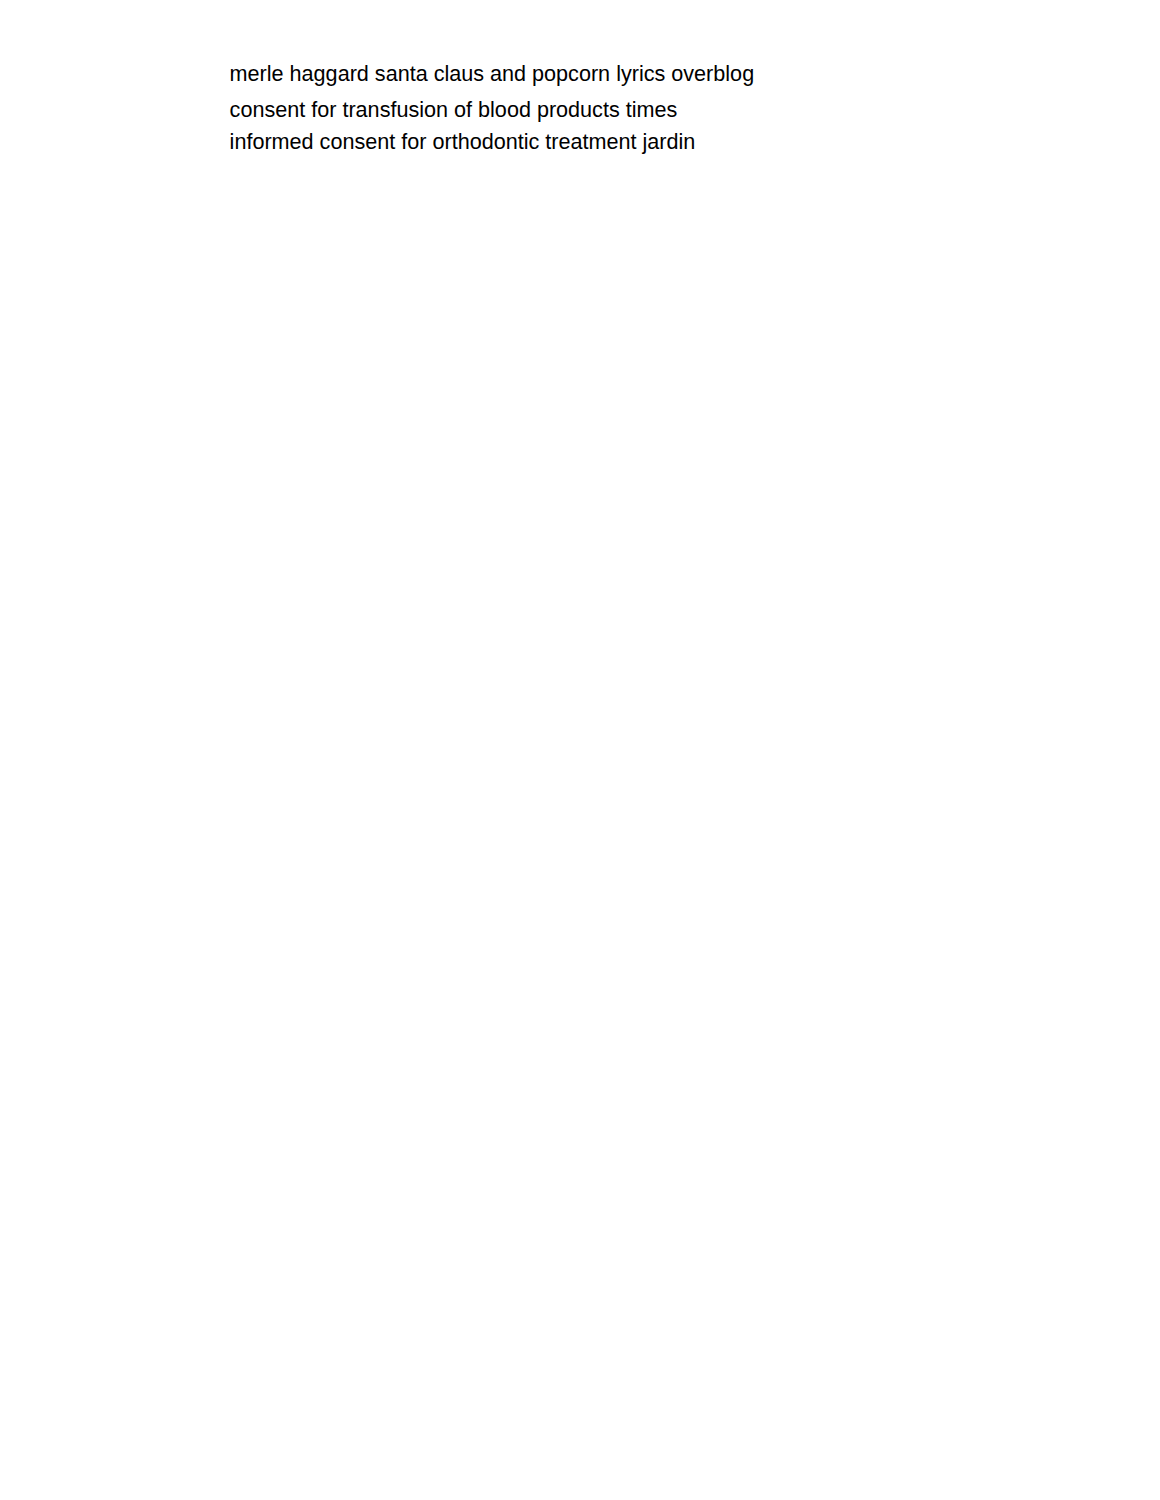merle haggard santa claus and popcorn lyrics overblog
consent for transfusion of blood products times
informed consent for orthodontic treatment jardin